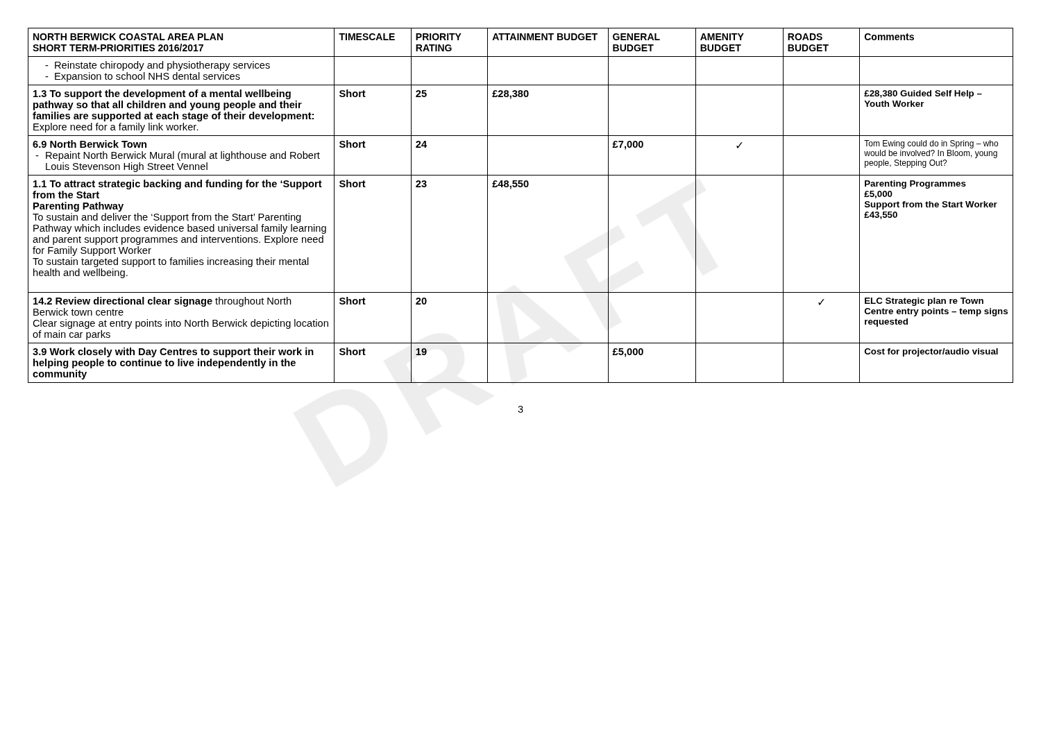DRAFT
| NORTH BERWICK COASTAL AREA PLAN SHORT TERM-PRIORITIES 2016/2017 | TIMESCALE | PRIORITY RATING | ATTAINMENT BUDGET | GENERAL BUDGET | AMENITY BUDGET | ROADS BUDGET | Comments |
| --- | --- | --- | --- | --- | --- | --- | --- |
| - Reinstate chiropody and physiotherapy services - Expansion to school NHS dental services | | | | | | | |
| 1.3 To support the development of a mental wellbeing pathway so that all children and young people and their families are supported at each stage of their development: Explore need for a family link worker. | Short | 25 | £28,380 | | | | £28,380 Guided Self Help – Youth Worker |
| 6.9 North Berwick Town Repaint North Berwick Mural (mural at lighthouse and Robert Louis Stevenson High Street Vennel | Short | 24 | | £7,000 | ✓ | | Tom Ewing could do in Spring – who would be involved? In Bloom, young people, Stepping Out? |
| 1.1 To attract strategic backing and funding for the ‘Support from the Start Parenting Pathway To sustain and deliver the ‘Support from the Start’ Parenting Pathway which includes evidence based universal family learning and parent support programmes and interventions. Explore need for Family Support Worker To sustain targeted support to families increasing their mental health and wellbeing. | Short | 23 | £48,550 | | | | Parenting Programmes £5,000 Support from the Start Worker £43,550 |
| 14.2 Review directional clear signage throughout North Berwick town centre Clear signage at entry points into North Berwick depicting location of main car parks | Short | 20 | | | | ✓ | ELC Strategic plan re Town Centre entry points – temp signs requested |
| 3.9 Work closely with Day Centres to support their work in helping people to continue to live independently in the community | Short | 19 | | £5,000 | | | Cost for projector/audio visual |
3